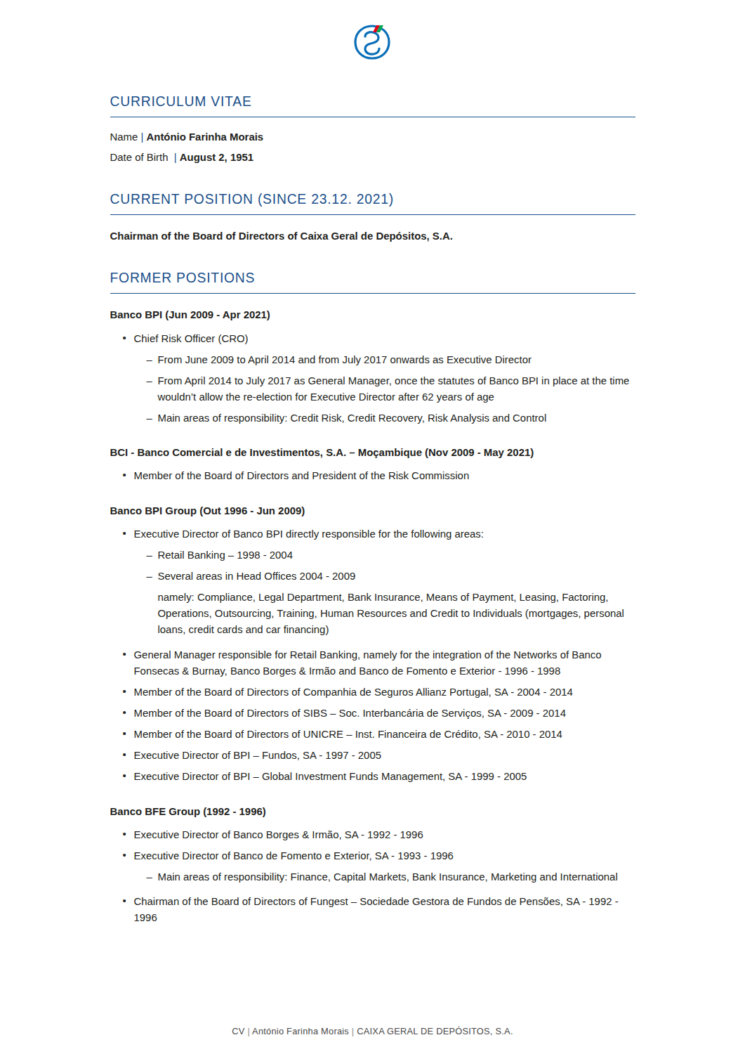Curriculum Vitae
Name | António Farinha Morais
Date of Birth | August 2, 1951
Current Position (since 23.12. 2021)
Chairman of the Board of Directors of Caixa Geral de Depósitos, S.A.
Former Positions
Banco BPI (Jun 2009 - Apr 2021)
Chief Risk Officer (CRO)
From June 2009 to April 2014 and from July 2017 onwards as Executive Director
From April 2014 to July 2017 as General Manager, once the statutes of Banco BPI in place at the time wouldn’t allow the re-election for Executive Director after 62 years of age
Main areas of responsibility: Credit Risk, Credit Recovery, Risk Analysis and Control
BCI - Banco Comercial e de Investimentos, S.A. – Moçambique (Nov 2009 - May 2021)
Member of the Board of Directors and President of the Risk Commission
Banco BPI Group (Out 1996 - Jun 2009)
Executive Director of Banco BPI directly responsible for the following areas:
Retail Banking – 1998 - 2004
Several areas in Head Offices 2004 - 2009
namely: Compliance, Legal Department, Bank Insurance, Means of Payment, Leasing, Factoring, Operations, Outsourcing, Training, Human Resources and Credit to Individuals (mortgages, personal loans, credit cards and car financing)
General Manager responsible for Retail Banking, namely for the integration of the Networks of Banco Fonsecas & Burnay, Banco Borges & Irmão and Banco de Fomento e Exterior - 1996 - 1998
Member of the Board of Directors of Companhia de Seguros Allianz Portugal, SA - 2004 - 2014
Member of the Board of Directors of SIBS – Soc. Interbancária de Serviços, SA - 2009 - 2014
Member of the Board of Directors of UNICRE – Inst. Financeira de Crédito, SA - 2010 - 2014
Executive Director of BPI – Fundos, SA - 1997 - 2005
Executive Director of BPI – Global Investment Funds Management, SA - 1999 - 2005
Banco BFE Group (1992 - 1996)
Executive Director of Banco Borges & Irmão, SA - 1992 - 1996
Executive Director of Banco de Fomento e Exterior, SA - 1993 - 1996
Main areas of responsibility: Finance, Capital Markets, Bank Insurance, Marketing and International
Chairman of the Board of Directors of Fungest – Sociedade Gestora de Fundos de Pensões, SA - 1992 - 1996
CV | António Farinha Morais | CAIXA GERAL DE DEPÓSITOS, S.A.